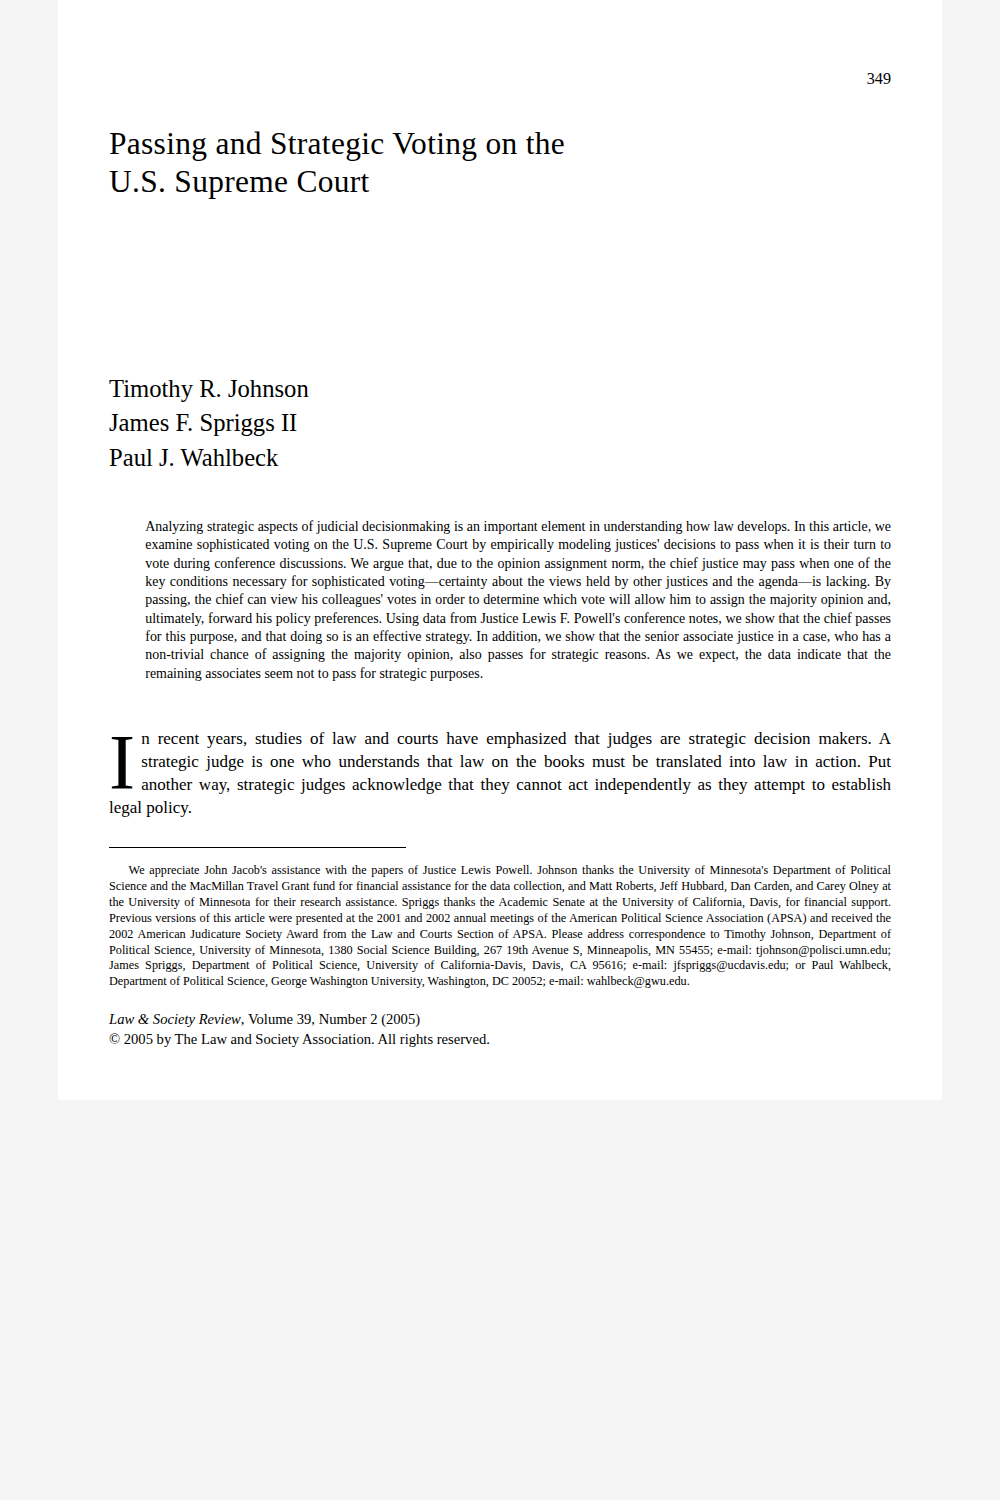349
Passing and Strategic Voting on the
U.S. Supreme Court
Timothy R. Johnson
James F. Spriggs II
Paul J. Wahlbeck
Analyzing strategic aspects of judicial decisionmaking is an important element in understanding how law develops. In this article, we examine sophisticated voting on the U.S. Supreme Court by empirically modeling justices' decisions to pass when it is their turn to vote during conference discussions. We argue that, due to the opinion assignment norm, the chief justice may pass when one of the key conditions necessary for sophisticated voting—certainty about the views held by other justices and the agenda—is lacking. By passing, the chief can view his colleagues' votes in order to determine which vote will allow him to assign the majority opinion and, ultimately, forward his policy preferences. Using data from Justice Lewis F. Powell's conference notes, we show that the chief passes for this purpose, and that doing so is an effective strategy. In addition, we show that the senior associate justice in a case, who has a non-trivial chance of assigning the majority opinion, also passes for strategic reasons. As we expect, the data indicate that the remaining associates seem not to pass for strategic purposes.
In recent years, studies of law and courts have emphasized that judges are strategic decision makers. A strategic judge is one who understands that law on the books must be translated into law in action. Put another way, strategic judges acknowledge that they cannot act independently as they attempt to establish legal policy.
We appreciate John Jacob's assistance with the papers of Justice Lewis Powell. Johnson thanks the University of Minnesota's Department of Political Science and the MacMillan Travel Grant fund for financial assistance for the data collection, and Matt Roberts, Jeff Hubbard, Dan Carden, and Carey Olney at the University of Minnesota for their research assistance. Spriggs thanks the Academic Senate at the University of California, Davis, for financial support. Previous versions of this article were presented at the 2001 and 2002 annual meetings of the American Political Science Association (APSA) and received the 2002 American Judicature Society Award from the Law and Courts Section of APSA. Please address correspondence to Timothy Johnson, Department of Political Science, University of Minnesota, 1380 Social Science Building, 267 19th Avenue S, Minneapolis, MN 55455; e-mail: tjohnson@polisci.umn.edu; James Spriggs, Department of Political Science, University of California-Davis, Davis, CA 95616; e-mail: jfspriggs@ucdavis.edu; or Paul Wahlbeck, Department of Political Science, George Washington University, Washington, DC 20052; e-mail: wahlbeck@gwu.edu.
Law & Society Review, Volume 39, Number 2 (2005)
© 2005 by The Law and Society Association. All rights reserved.